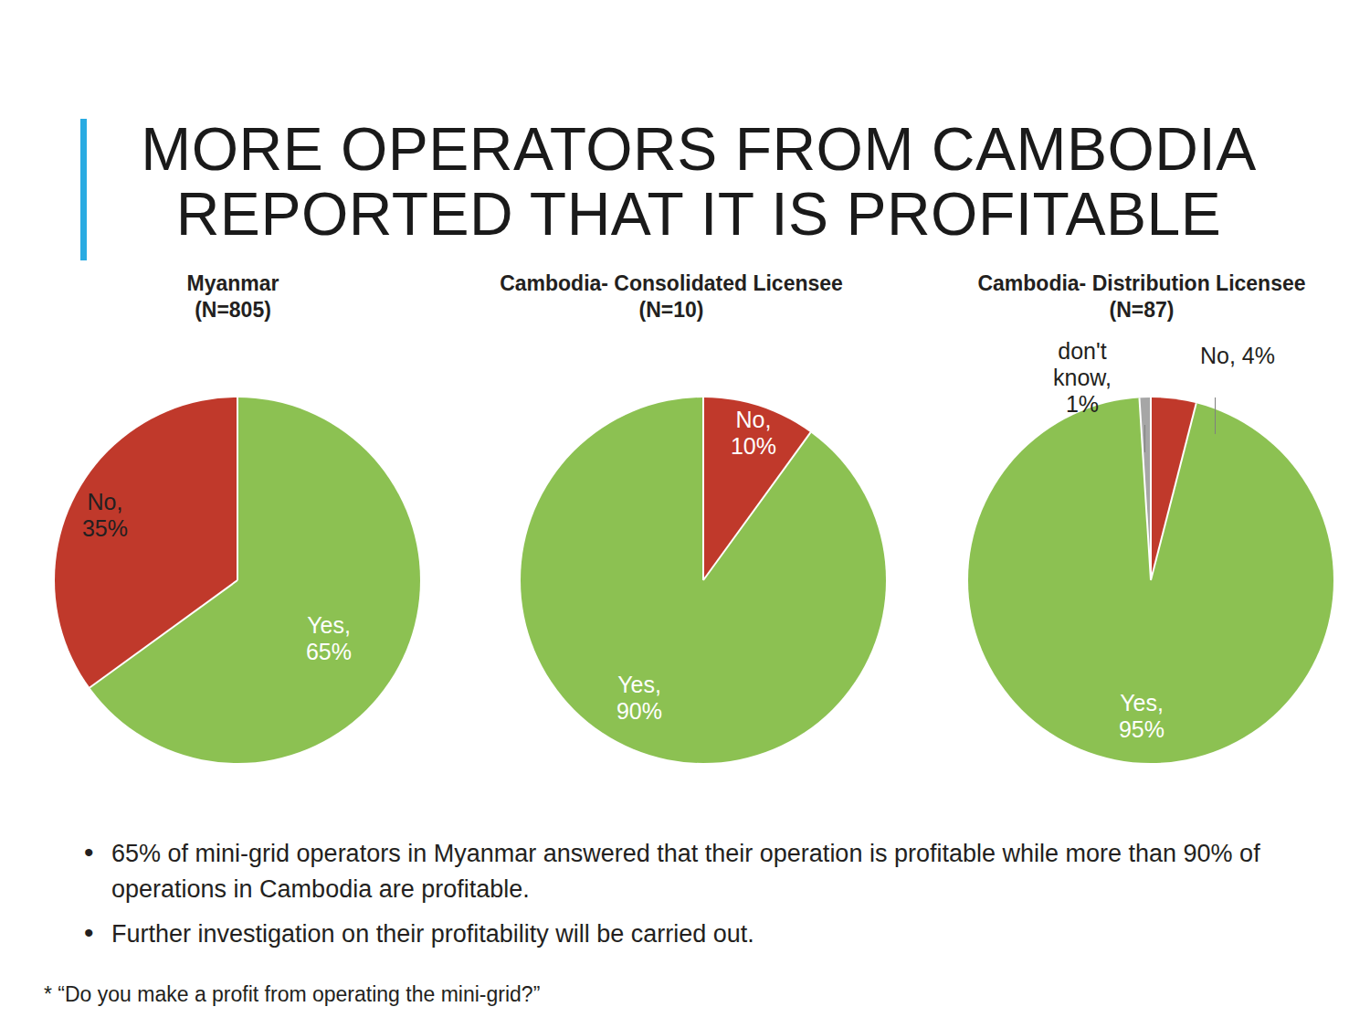More Operators from Cambodia
Reported That It Is Profitable
Myanmar
(N=805)
Cambodia- Consolidated Licensee
(N=10)
Cambodia- Distribution Licensee
(N=87)
Yes,
65%
No,
35%
Yes,
90%
No,
10%
Yes,
95%
don't
know,
1%
No, 4%
65% of mini-grid operators in Myanmar answered that their operation is profitable while more than 90% of operations in Cambodia are profitable.
Further investigation on their profitability will be carried out.
* “Do you make a profit from operating the mini-grid?”